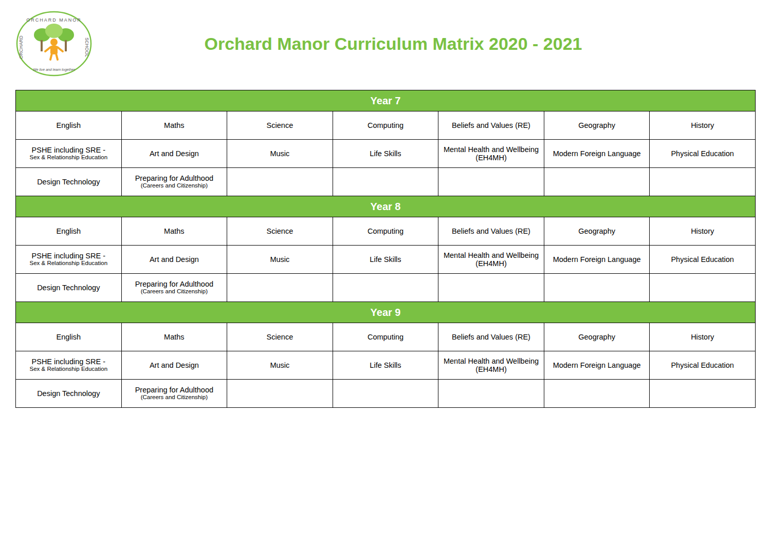ORCHARD MANOR We live and learn together ORCHARD SCHOOL
Orchard Manor Curriculum Matrix 2020 - 2021
| Year 7 |
| English | Maths | Science | Computing | Beliefs and Values (RE) | Geography | History |
| PSHE including SRE - Sex & Relationship Education | Art and Design | Music | Life Skills | Mental Health and Wellbeing (EH4MH) | Modern Foreign Language | Physical Education |
| Design Technology | Preparing for Adulthood (Careers and Citizenship) | | | | | |
| Year 8 |
| English | Maths | Science | Computing | Beliefs and Values (RE) | Geography | History |
| PSHE including SRE - Sex & Relationship Education | Art and Design | Music | Life Skills | Mental Health and Wellbeing (EH4MH) | Modern Foreign Language | Physical Education |
| Design Technology | Preparing for Adulthood (Careers and Citizenship) | | | | | |
| Year 9 |
| English | Maths | Science | Computing | Beliefs and Values (RE) | Geography | History |
| PSHE including SRE - Sex & Relationship Education | Art and Design | Music | Life Skills | Mental Health and Wellbeing (EH4MH) | Modern Foreign Language | Physical Education |
| Design Technology | Preparing for Adulthood (Careers and Citizenship) | | | | | |